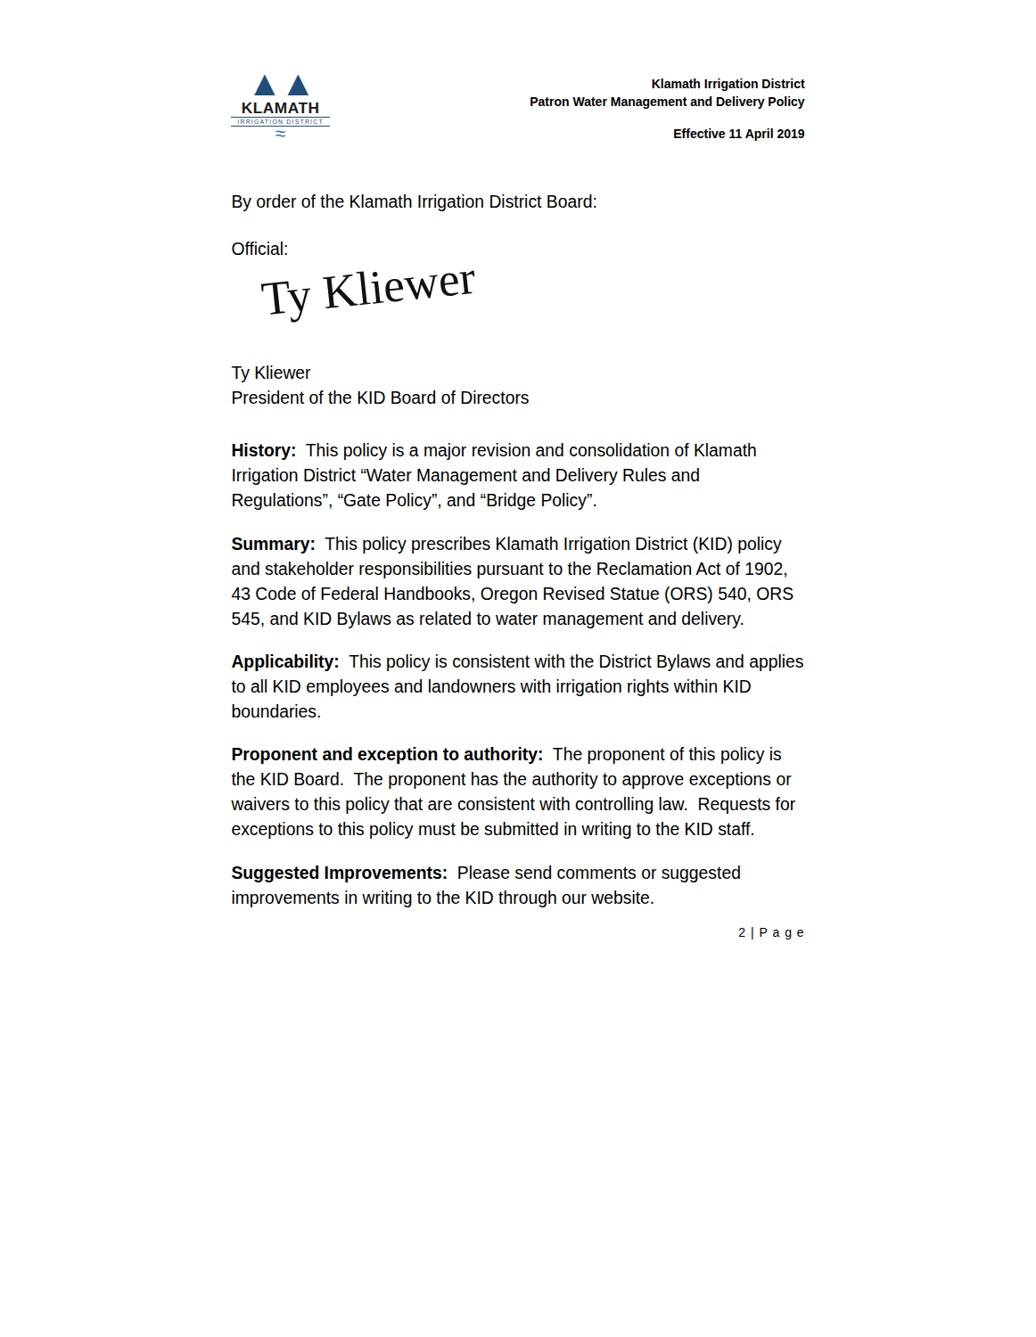▲▲ KLAMATH IRRIGATION DISTRICT ≈
Klamath Irrigation District Patron Water Management and Delivery Policy Effective 11 April 2019
By order of the Klamath Irrigation District Board:
Official:
Ty Kliewer
Ty Kliewer
President of the KID Board of Directors
History: This policy is a major revision and consolidation of Klamath Irrigation District “Water Management and Delivery Rules and Regulations”, “Gate Policy”, and “Bridge Policy”.
Summary: This policy prescribes Klamath Irrigation District (KID) policy and stakeholder responsibilities pursuant to the Reclamation Act of 1902, 43 Code of Federal Handbooks, Oregon Revised Statue (ORS) 540, ORS 545, and KID Bylaws as related to water management and delivery.
Applicability: This policy is consistent with the District Bylaws and applies to all KID employees and landowners with irrigation rights within KID boundaries.
Proponent and exception to authority: The proponent of this policy is the KID Board. The proponent has the authority to approve exceptions or waivers to this policy that are consistent with controlling law. Requests for exceptions to this policy must be submitted in writing to the KID staff.
Suggested Improvements: Please send comments or suggested improvements in writing to the KID through our website.
2 | P a g e